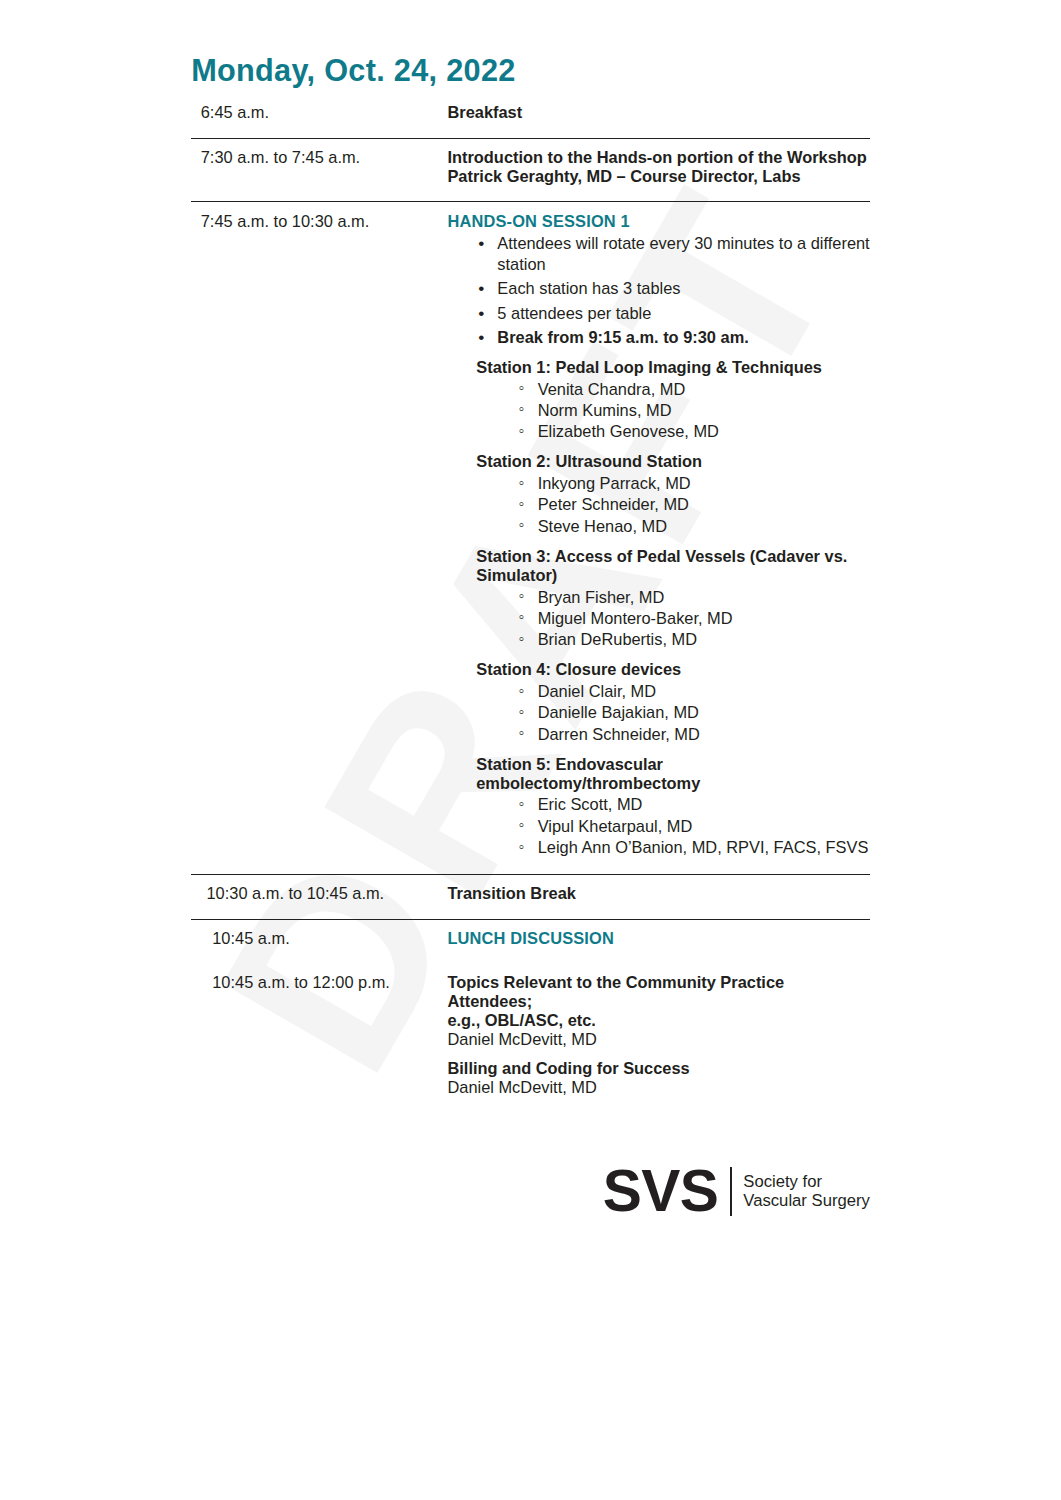DRAFT
Monday, Oct. 24, 2022
| 6:45 a.m. | Breakfast |
| 7:30 a.m. to 7:45 a.m. | Introduction to the Hands-on portion of the Workshop Patrick Geraghty, MD – Course Director, Labs |
| 7:45 a.m. to 10:30 a.m. | HANDS-ON SESSION 1 Attendees will rotate every 30 minutes to a different station Each station has 3 tables 5 attendees per table Break from 9:15 a.m. to 9:30 am. Station 1: Pedal Loop Imaging & Techniques Venita Chandra, MD Norm Kumins, MD Elizabeth Genovese, MD Station 2: Ultrasound Station Inkyong Parrack, MD Peter Schneider, MD Steve Henao, MD Station 3: Access of Pedal Vessels (Cadaver vs. Simulator) Bryan Fisher, MD Miguel Montero-Baker, MD Brian DeRubertis, MD Station 4: Closure devices Daniel Clair, MD Danielle Bajakian, MD Darren Schneider, MD Station 5: Endovascular embolectomy/thrombectomy Eric Scott, MD Vipul Khetarpaul, MD Leigh Ann O’Banion, MD, RPVI, FACS, FSVS |
| 10:30 a.m. to 10:45 a.m. | Transition Break |
| 10:45 a.m. | LUNCH DISCUSSION |
| 10:45 a.m. to 12:00 p.m. | Topics Relevant to the Community Practice Attendees; e.g., OBL/ASC, etc. Daniel McDevitt, MD Billing and Coding for Success Daniel McDevitt, MD |
SVS
Society for
Vascular Surgery